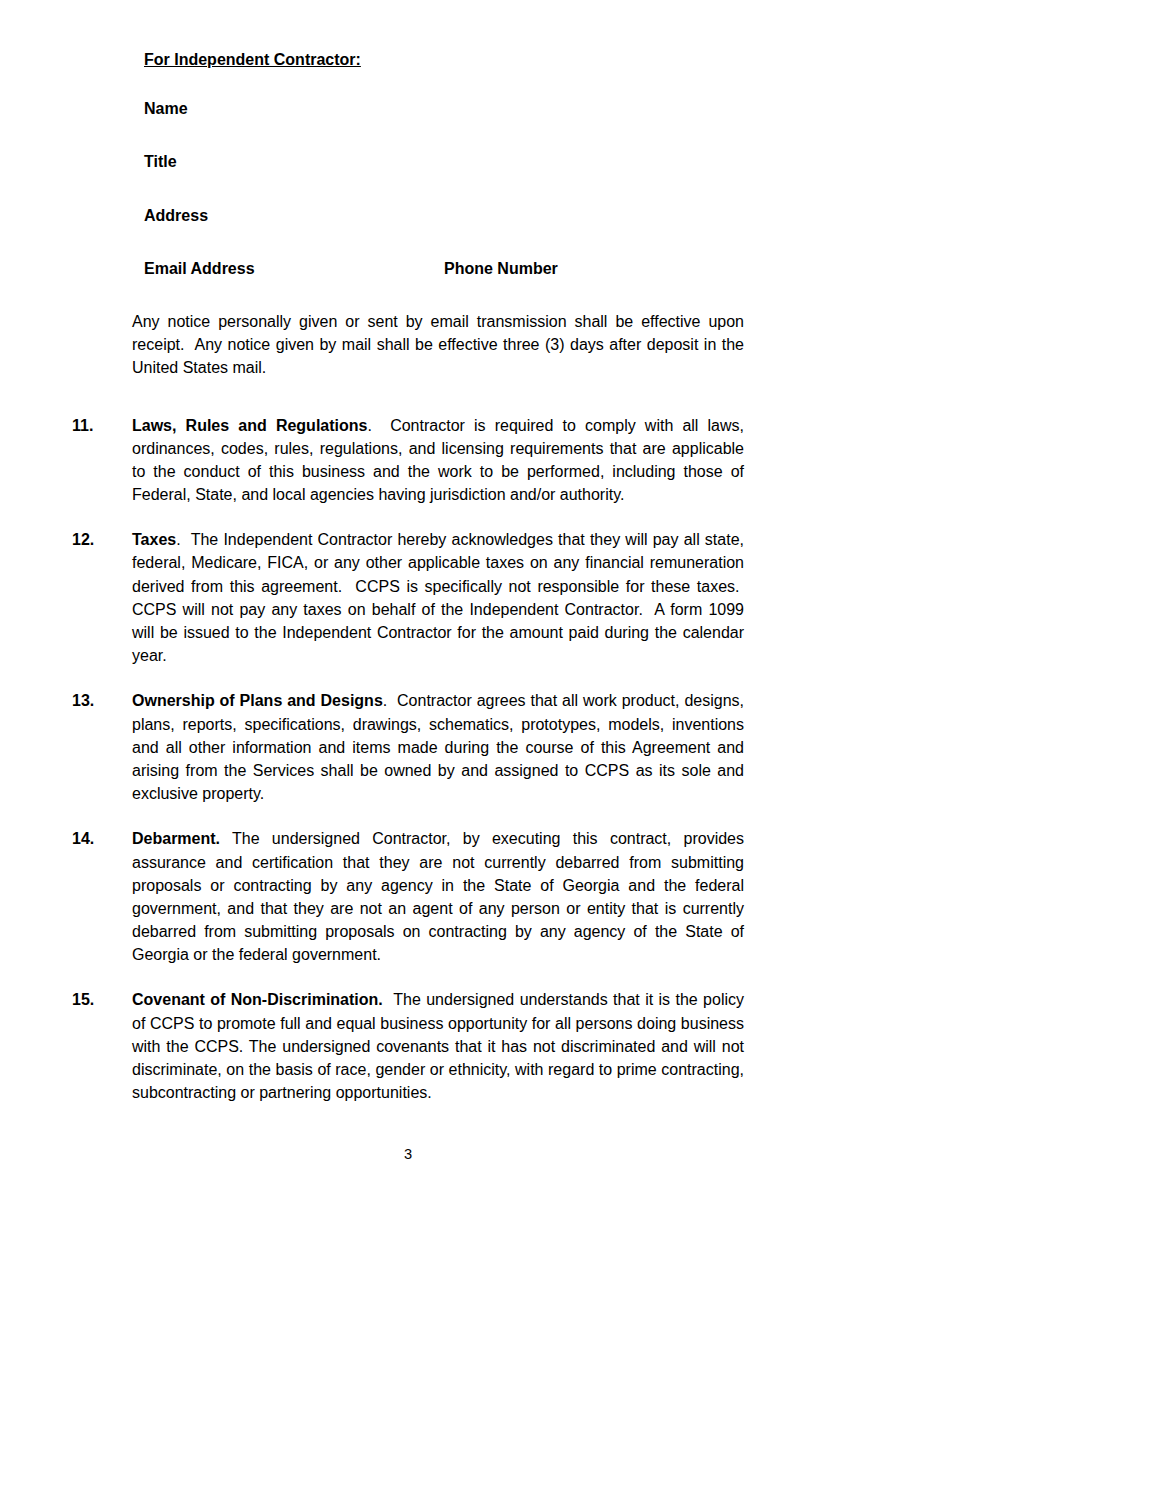For Independent Contractor:
Name
Title
Address
Email Address Phone Number
Any notice personally given or sent by email transmission shall be effective upon receipt. Any notice given by mail shall be effective three (3) days after deposit in the United States mail.
11.
Laws, Rules and Regulations. Contractor is required to comply with all laws, ordinances, codes, rules, regulations, and licensing requirements that are applicable to the conduct of this business and the work to be performed, including those of Federal, State, and local agencies having jurisdiction and/or authority.
12.
Taxes. The Independent Contractor hereby acknowledges that they will pay all state, federal, Medicare, FICA, or any other applicable taxes on any financial remuneration derived from this agreement. CCPS is specifically not responsible for these taxes. CCPS will not pay any taxes on behalf of the Independent Contractor. A form 1099 will be issued to the Independent Contractor for the amount paid during the calendar year.
13.
Ownership of Plans and Designs. Contractor agrees that all work product, designs, plans, reports, specifications, drawings, schematics, prototypes, models, inventions and all other information and items made during the course of this Agreement and arising from the Services shall be owned by and assigned to CCPS as its sole and exclusive property.
14.
Debarment. The undersigned Contractor, by executing this contract, provides assurance and certification that they are not currently debarred from submitting proposals or contracting by any agency in the State of Georgia and the federal government, and that they are not an agent of any person or entity that is currently debarred from submitting proposals on contracting by any agency of the State of Georgia or the federal government.
15.
Covenant of Non-Discrimination. The undersigned understands that it is the policy of CCPS to promote full and equal business opportunity for all persons doing business with the CCPS. The undersigned covenants that it has not discriminated and will not discriminate, on the basis of race, gender or ethnicity, with regard to prime contracting, subcontracting or partnering opportunities.
3